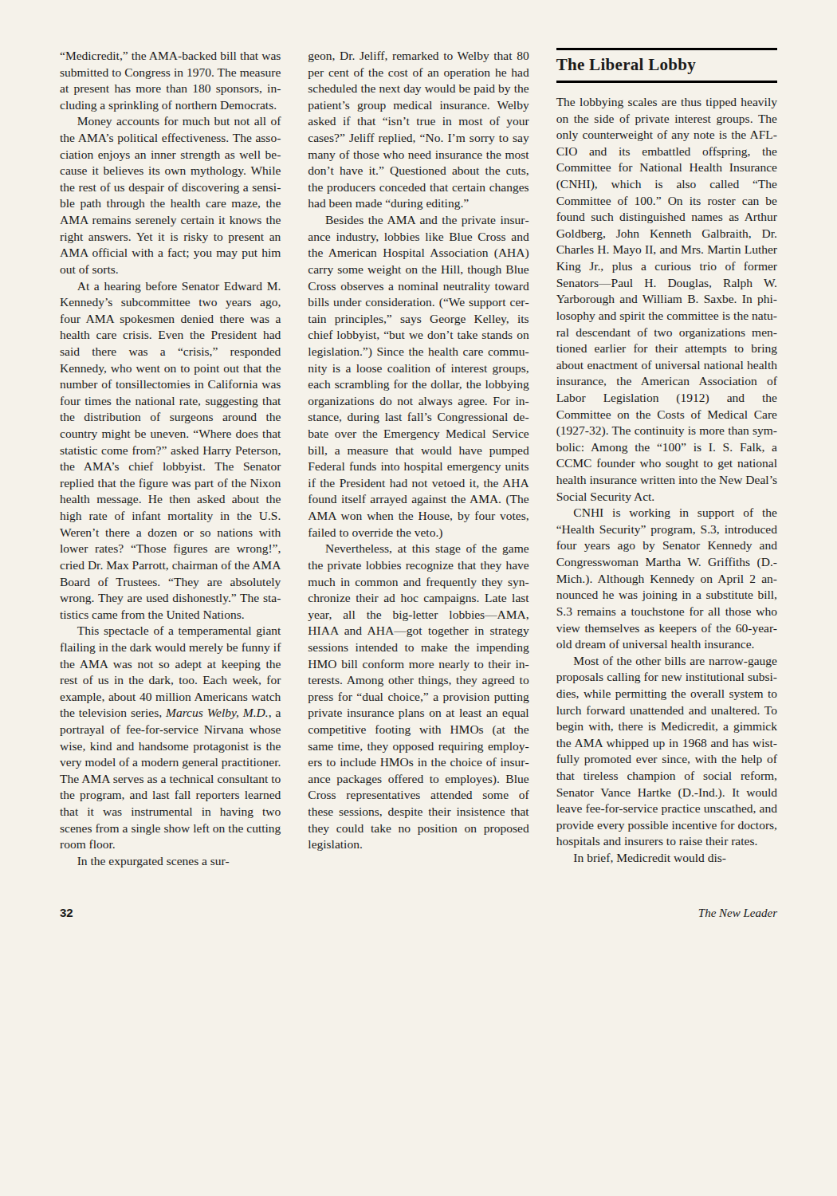“Medicredit,” the AMA-backed bill that was submitted to Congress in 1970. The measure at present has more than 180 sponsors, including a sprinkling of northern Democrats.
Money accounts for much but not all of the AMA’s political effectiveness. The association enjoys an inner strength as well because it believes its own mythology. While the rest of us despair of discovering a sensible path through the health care maze, the AMA remains serenely certain it knows the right answers. Yet it is risky to present an AMA official with a fact; you may put him out of sorts.
At a hearing before Senator Edward M. Kennedy’s subcommittee two years ago, four AMA spokesmen denied there was a health care crisis. Even the President had said there was a “crisis,” responded Kennedy, who went on to point out that the number of tonsillectomies in California was four times the national rate, suggesting that the distribution of surgeons around the country might be uneven. “Where does that statistic come from?” asked Harry Peterson, the AMA’s chief lobbyist. The Senator replied that the figure was part of the Nixon health message. He then asked about the high rate of infant mortality in the U.S. Weren’t there a dozen or so nations with lower rates? “Those figures are wrong!”, cried Dr. Max Parrott, chairman of the AMA Board of Trustees. “They are absolutely wrong. They are used dishonestly.” The statistics came from the United Nations.
This spectacle of a temperamental giant flailing in the dark would merely be funny if the AMA was not so adept at keeping the rest of us in the dark, too. Each week, for example, about 40 million Americans watch the television series, Marcus Welby, M.D., a portrayal of fee-for-service Nirvana whose wise, kind and handsome protagonist is the very model of a modern general practitioner. The AMA serves as a technical consultant to the program, and last fall reporters learned that it was instrumental in having two scenes from a single show left on the cutting room floor.
In the expurgated scenes a sur-
geon, Dr. Jeliff, remarked to Welby that 80 per cent of the cost of an operation he had scheduled the next day would be paid by the patient’s group medical insurance. Welby asked if that “isn’t true in most of your cases?” Jeliff replied, “No. I’m sorry to say many of those who need insurance the most don’t have it.” Questioned about the cuts, the producers conceded that certain changes had been made “during editing.”
Besides the AMA and the private insurance industry, lobbies like Blue Cross and the American Hospital Association (AHA) carry some weight on the Hill, though Blue Cross observes a nominal neutrality toward bills under consideration. (“We support certain principles,” says George Kelley, its chief lobbyist, “but we don’t take stands on legislation.”) Since the health care community is a loose coalition of interest groups, each scrambling for the dollar, the lobbying organizations do not always agree. For instance, during last fall’s Congressional debate over the Emergency Medical Service bill, a measure that would have pumped Federal funds into hospital emergency units if the President had not vetoed it, the AHA found itself arrayed against the AMA. (The AMA won when the House, by four votes, failed to override the veto.)
Nevertheless, at this stage of the game the private lobbies recognize that they have much in common and frequently they synchronize their ad hoc campaigns. Late last year, all the big-letter lobbies—AMA, HIAA and AHA—got together in strategy sessions intended to make the impending HMO bill conform more nearly to their interests. Among other things, they agreed to press for “dual choice,” a provision putting private insurance plans on at least an equal competitive footing with HMOs (at the same time, they opposed requiring employers to include HMOs in the choice of insurance packages offered to employes). Blue Cross representatives attended some of these sessions, despite their insistence that they could take no position on proposed legislation.
The Liberal Lobby
The lobbying scales are thus tipped heavily on the side of private interest groups. The only counterweight of any note is the AFL-CIO and its embattled offspring, the Committee for National Health Insurance (CNHI), which is also called “The Committee of 100.” On its roster can be found such distinguished names as Arthur Goldberg, John Kenneth Galbraith, Dr. Charles H. Mayo II, and Mrs. Martin Luther King Jr., plus a curious trio of former Senators—Paul H. Douglas, Ralph W. Yarborough and William B. Saxbe. In philosophy and spirit the committee is the natural descendant of two organizations mentioned earlier for their attempts to bring about enactment of universal national health insurance, the American Association of Labor Legislation (1912) and the Committee on the Costs of Medical Care (1927-32). The continuity is more than symbolic: Among the “100” is I. S. Falk, a CCMC founder who sought to get national health insurance written into the New Deal’s Social Security Act.
CNHI is working in support of the “Health Security” program, S.3, introduced four years ago by Senator Kennedy and Congresswoman Martha W. Griffiths (D.-Mich.). Although Kennedy on April 2 announced he was joining in a substitute bill, S.3 remains a touchstone for all those who view themselves as keepers of the 60-year-old dream of universal health insurance.
Most of the other bills are narrow-gauge proposals calling for new institutional subsidies, while permitting the overall system to lurch forward unattended and unaltered. To begin with, there is Medicredit, a gimmick the AMA whipped up in 1968 and has wistfully promoted ever since, with the help of that tireless champion of social reform, Senator Vance Hartke (D.-Ind.). It would leave fee-for-service practice unscathed, and provide every possible incentive for doctors, hospitals and insurers to raise their rates.
In brief, Medicredit would dis-
32 The New Leader